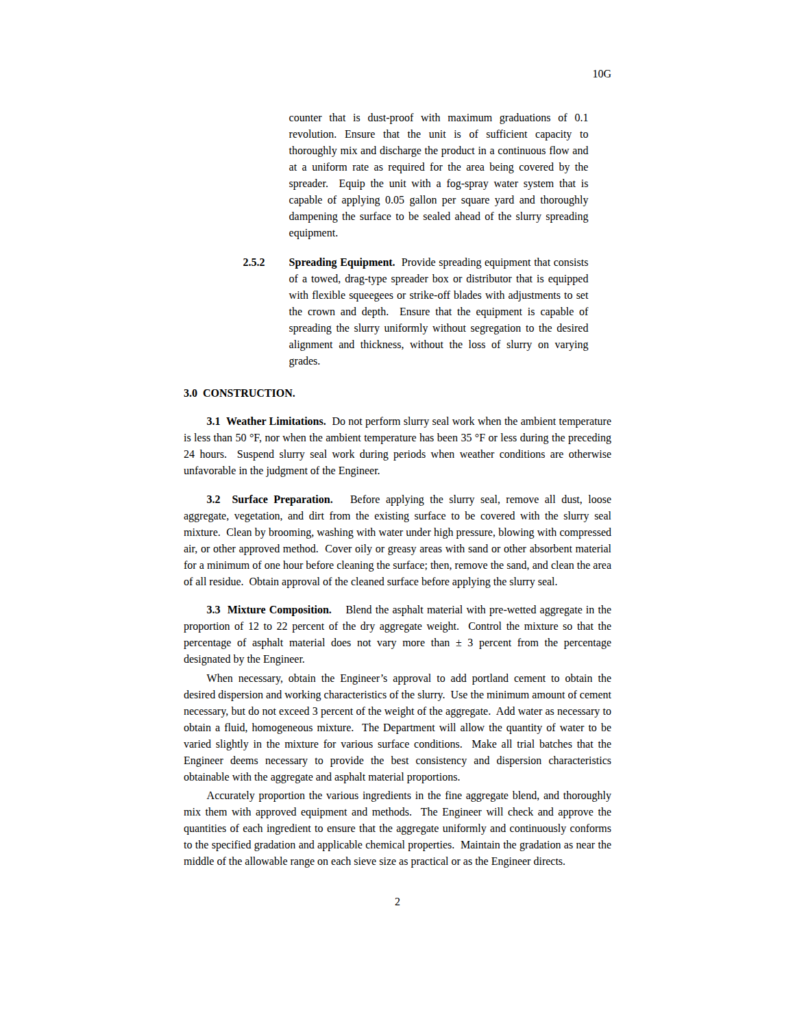10G
counter that is dust-proof with maximum graduations of 0.1 revolution. Ensure that the unit is of sufficient capacity to thoroughly mix and discharge the product in a continuous flow and at a uniform rate as required for the area being covered by the spreader. Equip the unit with a fog-spray water system that is capable of applying 0.05 gallon per square yard and thoroughly dampening the surface to be sealed ahead of the slurry spreading equipment.
2.5.2 Spreading Equipment. Provide spreading equipment that consists of a towed, drag-type spreader box or distributor that is equipped with flexible squeegees or strike-off blades with adjustments to set the crown and depth. Ensure that the equipment is capable of spreading the slurry uniformly without segregation to the desired alignment and thickness, without the loss of slurry on varying grades.
3.0 CONSTRUCTION.
3.1 Weather Limitations. Do not perform slurry seal work when the ambient temperature is less than 50 °F, nor when the ambient temperature has been 35 °F or less during the preceding 24 hours. Suspend slurry seal work during periods when weather conditions are otherwise unfavorable in the judgment of the Engineer.
3.2 Surface Preparation. Before applying the slurry seal, remove all dust, loose aggregate, vegetation, and dirt from the existing surface to be covered with the slurry seal mixture. Clean by brooming, washing with water under high pressure, blowing with compressed air, or other approved method. Cover oily or greasy areas with sand or other absorbent material for a minimum of one hour before cleaning the surface; then, remove the sand, and clean the area of all residue. Obtain approval of the cleaned surface before applying the slurry seal.
3.3 Mixture Composition. Blend the asphalt material with pre-wetted aggregate in the proportion of 12 to 22 percent of the dry aggregate weight. Control the mixture so that the percentage of asphalt material does not vary more than ± 3 percent from the percentage designated by the Engineer.
When necessary, obtain the Engineer’s approval to add portland cement to obtain the desired dispersion and working characteristics of the slurry. Use the minimum amount of cement necessary, but do not exceed 3 percent of the weight of the aggregate. Add water as necessary to obtain a fluid, homogeneous mixture. The Department will allow the quantity of water to be varied slightly in the mixture for various surface conditions. Make all trial batches that the Engineer deems necessary to provide the best consistency and dispersion characteristics obtainable with the aggregate and asphalt material proportions.
Accurately proportion the various ingredients in the fine aggregate blend, and thoroughly mix them with approved equipment and methods. The Engineer will check and approve the quantities of each ingredient to ensure that the aggregate uniformly and continuously conforms to the specified gradation and applicable chemical properties. Maintain the gradation as near the middle of the allowable range on each sieve size as practical or as the Engineer directs.
2